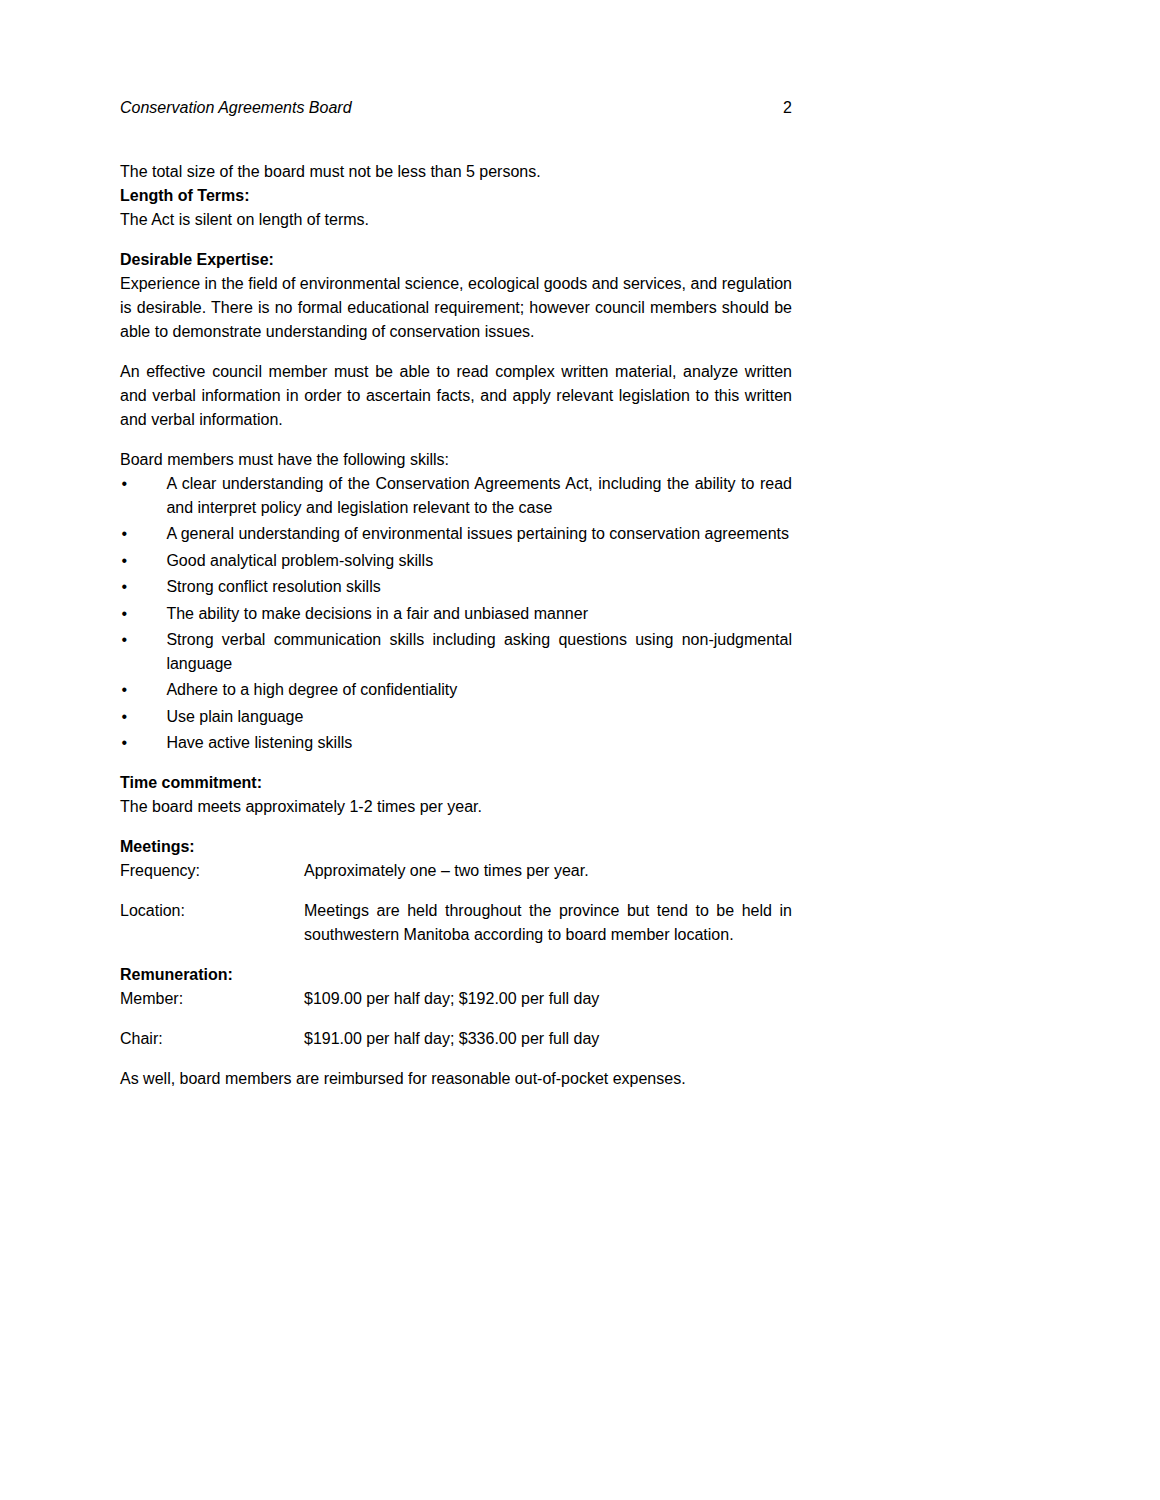Conservation Agreements Board 2
The total size of the board must not be less than 5 persons.
Length of Terms:
The Act is silent on length of terms.
Desirable Expertise:
Experience in the field of environmental science, ecological goods and services, and regulation is desirable. There is no formal educational requirement; however council members should be able to demonstrate understanding of conservation issues.
An effective council member must be able to read complex written material, analyze written and verbal information in order to ascertain facts, and apply relevant legislation to this written and verbal information.
Board members must have the following skills:
A clear understanding of the Conservation Agreements Act, including the ability to read and interpret policy and legislation relevant to the case
A general understanding of environmental issues pertaining to conservation agreements
Good analytical problem-solving skills
Strong conflict resolution skills
The ability to make decisions in a fair and unbiased manner
Strong verbal communication skills including asking questions using non-judgmental language
Adhere to a high degree of confidentiality
Use plain language
Have active listening skills
Time commitment:
The board meets approximately 1-2 times per year.
Meetings:
Frequency:
Approximately one – two times per year.
Location:
Meetings are held throughout the province but tend to be held in southwestern Manitoba according to board member location.
Remuneration:
Member:
$109.00 per half day; $192.00 per full day
Chair:
$191.00 per half day; $336.00 per full day
As well, board members are reimbursed for reasonable out-of-pocket expenses.